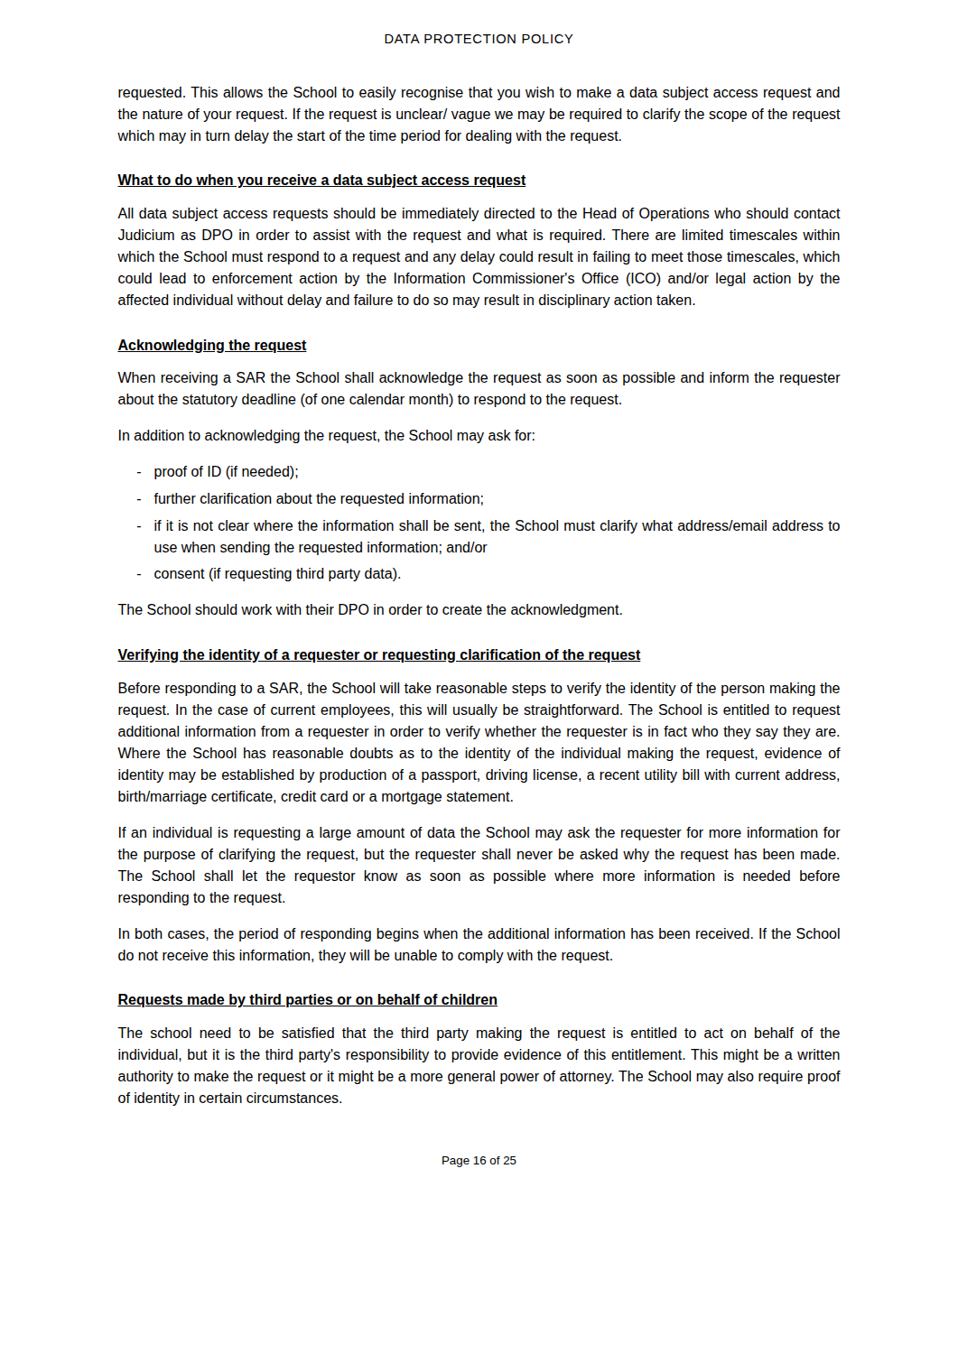DATA PROTECTION POLICY
requested. This allows the School to easily recognise that you wish to make a data subject access request and the nature of your request. If the request is unclear/ vague we may be required to clarify the scope of the request which may in turn delay the start of the time period for dealing with the request.
What to do when you receive a data subject access request
All data subject access requests should be immediately directed to the Head of Operations who should contact Judicium as DPO in order to assist with the request and what is required. There are limited timescales within which the School must respond to a request and any delay could result in failing to meet those timescales, which could lead to enforcement action by the Information Commissioner's Office (ICO) and/or legal action by the affected individual without delay and failure to do so may result in disciplinary action taken.
Acknowledging the request
When receiving a SAR the School shall acknowledge the request as soon as possible and inform the requester about the statutory deadline (of one calendar month) to respond to the request.
In addition to acknowledging the request, the School may ask for:
proof of ID (if needed);
further clarification about the requested information;
if it is not clear where the information shall be sent, the School must clarify what address/email address to use when sending the requested information; and/or
consent (if requesting third party data).
The School should work with their DPO in order to create the acknowledgment.
Verifying the identity of a requester or requesting clarification of the request
Before responding to a SAR, the School will take reasonable steps to verify the identity of the person making the request. In the case of current employees, this will usually be straightforward. The School is entitled to request additional information from a requester in order to verify whether the requester is in fact who they say they are. Where the School has reasonable doubts as to the identity of the individual making the request, evidence of identity may be established by production of a passport, driving license, a recent utility bill with current address, birth/marriage certificate, credit card or a mortgage statement.
If an individual is requesting a large amount of data the School may ask the requester for more information for the purpose of clarifying the request, but the requester shall never be asked why the request has been made. The School shall let the requestor know as soon as possible where more information is needed before responding to the request.
In both cases, the period of responding begins when the additional information has been received. If the School do not receive this information, they will be unable to comply with the request.
Requests made by third parties or on behalf of children
The school need to be satisfied that the third party making the request is entitled to act on behalf of the individual, but it is the third party's responsibility to provide evidence of this entitlement. This might be a written authority to make the request or it might be a more general power of attorney. The School may also require proof of identity in certain circumstances.
Page 16 of 25